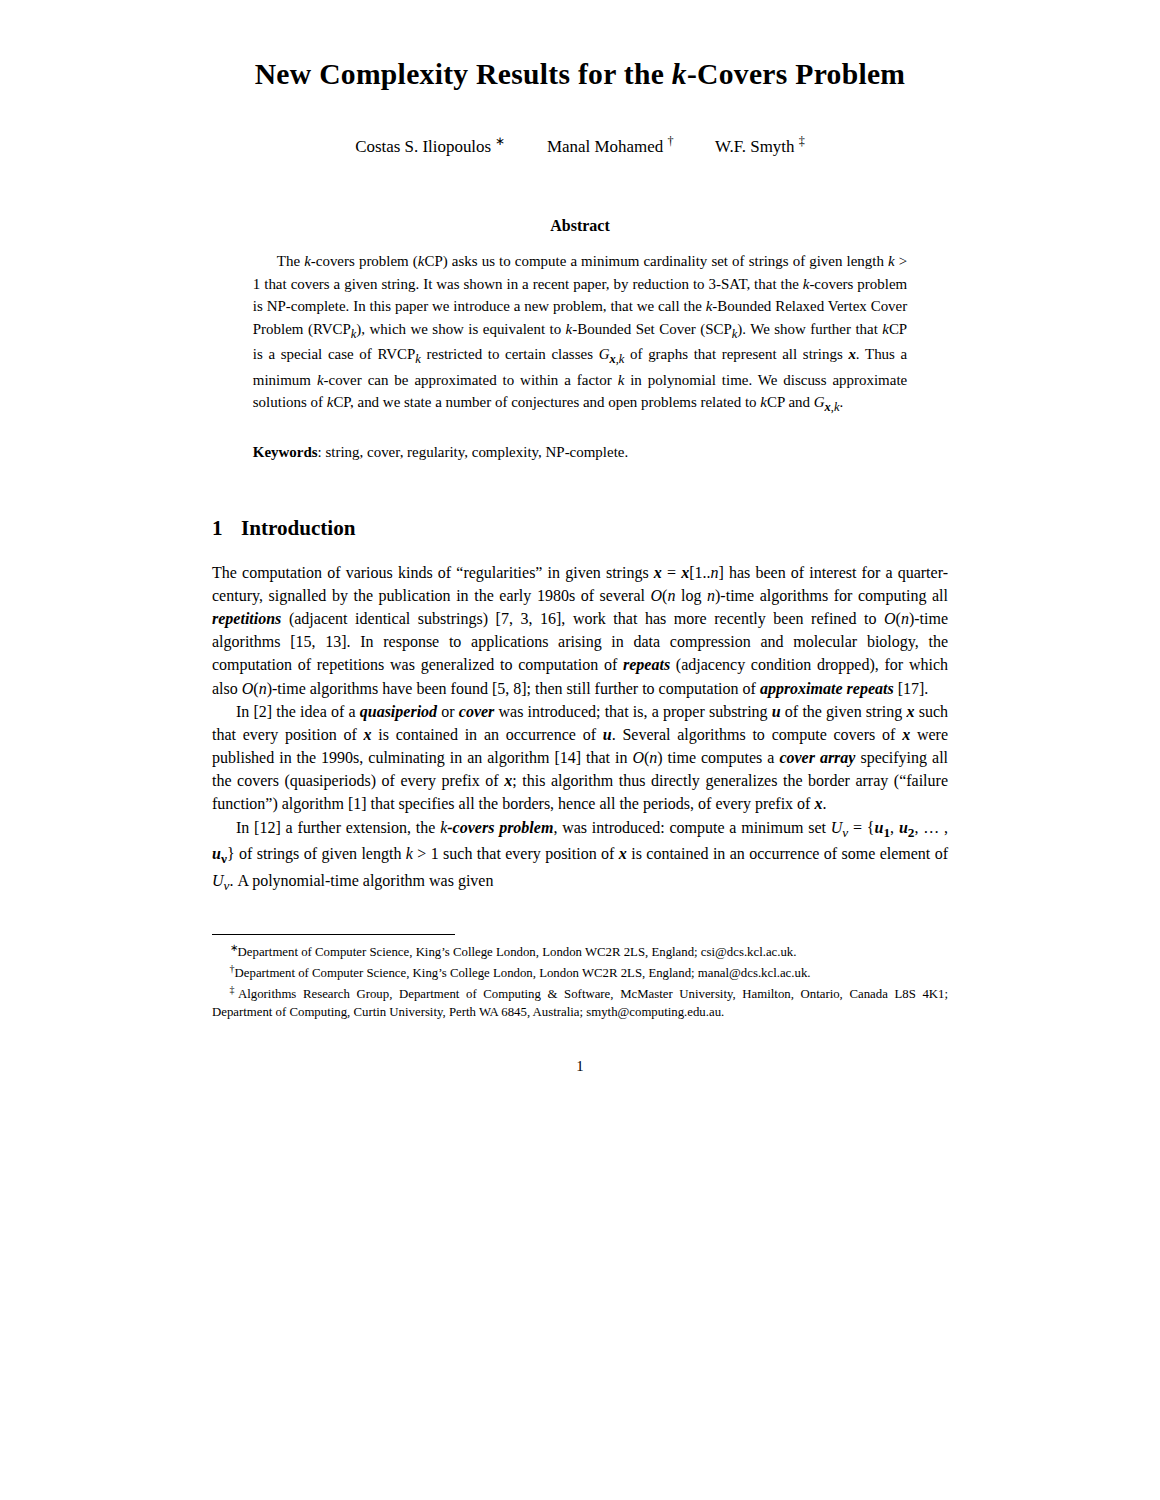New Complexity Results for the k-Covers Problem
Costas S. Iliopoulos ∗ Manal Mohamed † W.F. Smyth ‡
Abstract
The k-covers problem (k CP) asks us to compute a minimum cardinality set of strings of given length k > 1 that covers a given string. It was shown in a recent paper, by reduction to 3-SAT, that the k-covers problem is NP-complete. In this paper we introduce a new problem, that we call the k-Bounded Relaxed Vertex Cover Problem (RVCPk), which we show is equivalent to k-Bounded Set Cover (SCPk). We show further that k CP is a special case of RVCPk restricted to certain classes Gx,k of graphs that represent all strings x. Thus a minimum k-cover can be approximated to within a factor k in polynomial time. We discuss approximate solutions of k CP, and we state a number of conjectures and open problems related to k CP and Gx,k.
Keywords: string, cover, regularity, complexity, NP-complete.
1 Introduction
The computation of various kinds of “regularities” in given strings x = x[1..n] has been of interest for a quarter-century, signalled by the publication in the early 1980s of several O(n log n)-time algorithms for computing all repetitions (adjacent identical substrings) [7, 3, 16], work that has more recently been refined to O(n)-time algorithms [15, 13]. In response to applications arising in data compression and molecular biology, the computation of repetitions was generalized to computation of repeats (adjacency condition dropped), for which also O(n)-time algorithms have been found [5, 8]; then still further to computation of approximate repeats [17].
In [2] the idea of a quasiperiod or cover was introduced; that is, a proper substring u of the given string x such that every position of x is contained in an occurrence of u. Several algorithms to compute covers of x were published in the 1990s, culminating in an algorithm [14] that in O(n) time computes a cover array specifying all the covers (quasiperiods) of every prefix of x; this algorithm thus directly generalizes the border array (“failure function”) algorithm [1] that specifies all the borders, hence all the periods, of every prefix of x.
In [12] a further extension, the k-covers problem, was introduced: compute a minimum set Uν = {u1, u2, … , uν} of strings of given length k > 1 such that every position of x is contained in an occurrence of some element of Uν. A polynomial-time algorithm was given
∗Department of Computer Science, King’s College London, London WC2R 2LS, England; csi@dcs.kcl.ac.uk.
†Department of Computer Science, King’s College London, London WC2R 2LS, England; manal@dcs.kcl.ac.uk.
‡Algorithms Research Group, Department of Computing & Software, McMaster University, Hamilton, Ontario, Canada L8S 4K1; Department of Computing, Curtin University, Perth WA 6845, Australia; smyth@computing.edu.au.
1